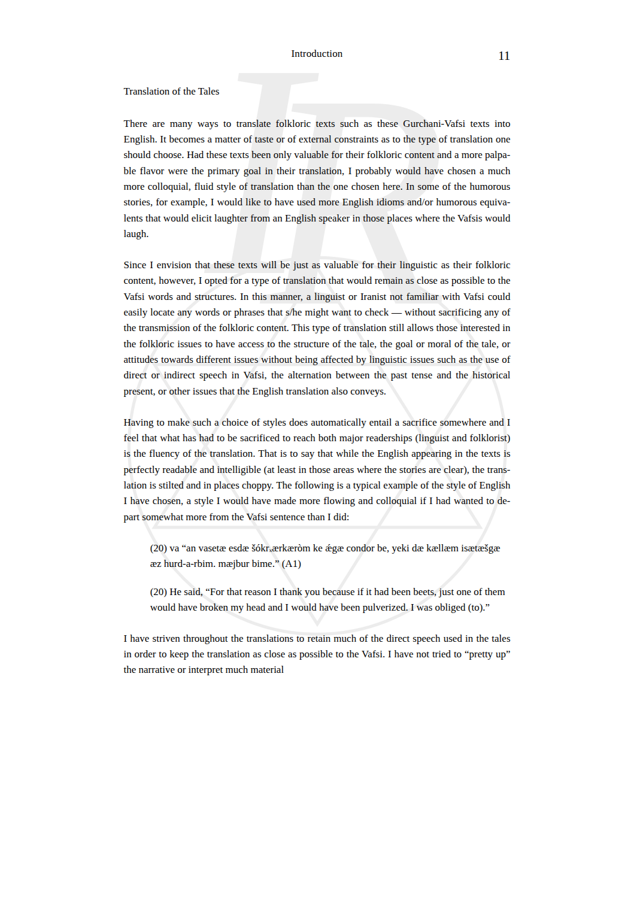I R
Introduction 11
Translation of the Tales
There are many ways to translate folkloric texts such as these Gurchani-Vafsi texts into English. It becomes a matter of taste or of external constraints as to the type of translation one should choose. Had these texts been only valuable for their folkloric content and a more palpable flavor were the primary goal in their translation, I probably would have chosen a much more colloquial, fluid style of translation than the one chosen here. In some of the humorous stories, for example, I would like to have used more English idioms and/or humorous equivalents that would elicit laughter from an English speaker in those places where the Vafsis would laugh.
Since I envision that these texts will be just as valuable for their linguistic as their folkloric content, however, I opted for a type of translation that would remain as close as possible to the Vafsi words and structures. In this manner, a linguist or Iranist not familiar with Vafsi could easily locate any words or phrases that s/he might want to check — without sacrificing any of the transmission of the folkloric content. This type of translation still allows those interested in the folkloric issues to have access to the structure of the tale, the goal or moral of the tale, or attitudes towards different issues without being affected by linguistic issues such as the use of direct or indirect speech in Vafsi, the alternation between the past tense and the historical present, or other issues that the English translation also conveys.
Having to make such a choice of styles does automatically entail a sacrifice somewhere and I feel that what has had to be sacrificed to reach both major readerships (linguist and folklorist) is the fluency of the translation. That is to say that while the English appearing in the texts is perfectly readable and intelligible (at least in those areas where the stories are clear), the translation is stilted and in places choppy. The following is a typical example of the style of English I have chosen, a style I would have made more flowing and colloquial if I had wanted to depart somewhat more from the Vafsi sentence than I did:
(20) va “an vasetæ esdæ šókrₓærkæròm ke ǽgæ condor be, yeki dæ kællæm isætæšgæ æz hurd-a-rbim. mæjbur bime.” (A1)
(20) He said, “For that reason I thank you because if it had been beets, just one of them would have broken my head and I would have been pulverized. I was obliged (to).”
I have striven throughout the translations to retain much of the direct speech used in the tales in order to keep the translation as close as possible to the Vafsi. I have not tried to “pretty up” the narrative or interpret much material